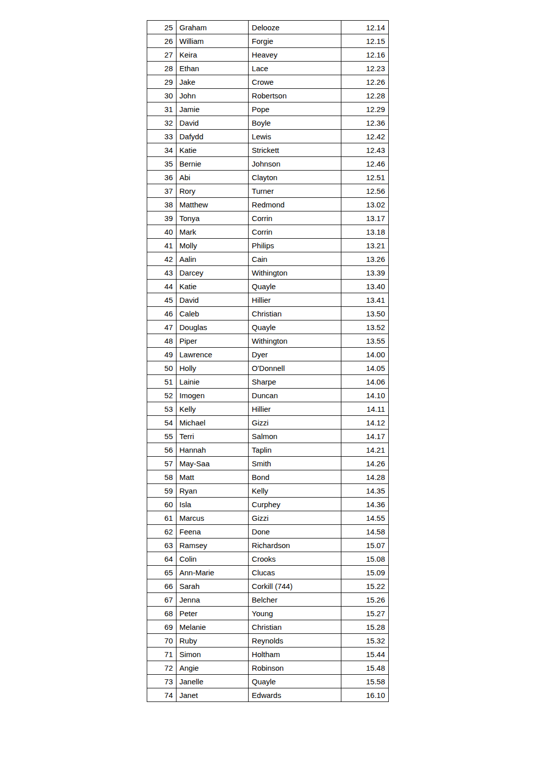| 25 | Graham | Delooze | 12.14 |
| 26 | William | Forgie | 12.15 |
| 27 | Keira | Heavey | 12.16 |
| 28 | Ethan | Lace | 12.23 |
| 29 | Jake | Crowe | 12.26 |
| 30 | John | Robertson | 12.28 |
| 31 | Jamie | Pope | 12.29 |
| 32 | David | Boyle | 12.36 |
| 33 | Dafydd | Lewis | 12.42 |
| 34 | Katie | Strickett | 12.43 |
| 35 | Bernie | Johnson | 12.46 |
| 36 | Abi | Clayton | 12.51 |
| 37 | Rory | Turner | 12.56 |
| 38 | Matthew | Redmond | 13.02 |
| 39 | Tonya | Corrin | 13.17 |
| 40 | Mark | Corrin | 13.18 |
| 41 | Molly | Philips | 13.21 |
| 42 | Aalin | Cain | 13.26 |
| 43 | Darcey | Withington | 13.39 |
| 44 | Katie | Quayle | 13.40 |
| 45 | David | Hillier | 13.41 |
| 46 | Caleb | Christian | 13.50 |
| 47 | Douglas | Quayle | 13.52 |
| 48 | Piper | Withington | 13.55 |
| 49 | Lawrence | Dyer | 14.00 |
| 50 | Holly | O'Donnell | 14.05 |
| 51 | Lainie | Sharpe | 14.06 |
| 52 | Imogen | Duncan | 14.10 |
| 53 | Kelly | Hillier | 14.11 |
| 54 | Michael | Gizzi | 14.12 |
| 55 | Terri | Salmon | 14.17 |
| 56 | Hannah | Taplin | 14.21 |
| 57 | May-Saa | Smith | 14.26 |
| 58 | Matt | Bond | 14.28 |
| 59 | Ryan | Kelly | 14.35 |
| 60 | Isla | Curphey | 14.36 |
| 61 | Marcus | Gizzi | 14.55 |
| 62 | Feena | Done | 14.58 |
| 63 | Ramsey | Richardson | 15.07 |
| 64 | Colin | Crooks | 15.08 |
| 65 | Ann-Marie | Clucas | 15.09 |
| 66 | Sarah | Corkill (744) | 15.22 |
| 67 | Jenna | Belcher | 15.26 |
| 68 | Peter | Young | 15.27 |
| 69 | Melanie | Christian | 15.28 |
| 70 | Ruby | Reynolds | 15.32 |
| 71 | Simon | Holtham | 15.44 |
| 72 | Angie | Robinson | 15.48 |
| 73 | Janelle | Quayle | 15.58 |
| 74 | Janet | Edwards | 16.10 |